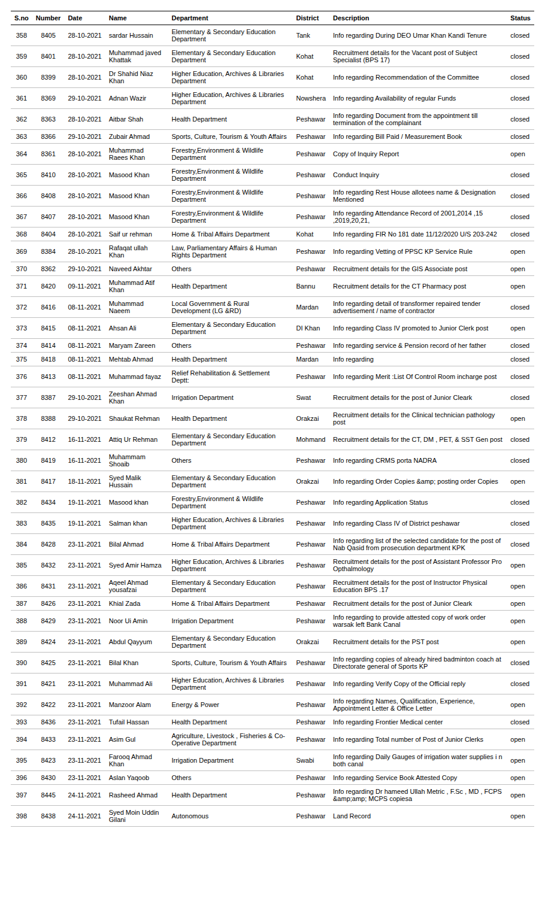Information requests list
| S.no | Number | Date | Name | Department | District | Description | Status |
| --- | --- | --- | --- | --- | --- | --- | --- |
| 358 | 8405 | 28-10-2021 | sardar Hussain | Elementary & Secondary Education Department | Tank | Info regarding During DEO Umar Khan Kandi Tenure | closed |
| 359 | 8401 | 28-10-2021 | Muhammad javed Khattak | Elementary & Secondary Education Department | Kohat | Recruitment details for the Vacant post of Subject Specialist (BPS 17) | closed |
| 360 | 8399 | 28-10-2021 | Dr Shahid Niaz Khan | Higher Education, Archives & Libraries Department | Kohat | Info regarding Recommendation of the Committee | closed |
| 361 | 8369 | 29-10-2021 | Adnan Wazir | Higher Education, Archives & Libraries Department | Nowshera | Info regarding Availability of regular Funds | closed |
| 362 | 8363 | 28-10-2021 | Aitbar Shah | Health Department | Peshawar | Info regarding Document from the appointment till termination of the complainant | closed |
| 363 | 8366 | 29-10-2021 | Zubair Ahmad | Sports, Culture, Tourism & Youth Affairs | Peshawar | Info regarding Bill Paid / Measurement Book | closed |
| 364 | 8361 | 28-10-2021 | Muhammad Raees Khan | Forestry,Environment & Wildlife Department | Peshawar | Copy of Inquiry Report | open |
| 365 | 8410 | 28-10-2021 | Masood Khan | Forestry,Environment & Wildlife Department | Peshawar | Conduct Inquiry | closed |
| 366 | 8408 | 28-10-2021 | Masood Khan | Forestry,Environment & Wildlife Department | Peshawar | Info regarding Rest House allotees name & Designation Mentioned | closed |
| 367 | 8407 | 28-10-2021 | Masood Khan | Forestry,Environment & Wildlife Department | Peshawar | Info regarding Attendance Record of 2001,2014 ,15 ,2019,20,21, | closed |
| 368 | 8404 | 28-10-2021 | Saif ur rehman | Home & Tribal Affairs Department | Kohat | Info regarding FIR No 181 date 11/12/2020 U/S 203-242 | closed |
| 369 | 8384 | 28-10-2021 | Rafaqat ullah Khan | Law, Parliamentary Affairs & Human Rights Department | Peshawar | Info regarding Vetting of PPSC KP Service Rule | open |
| 370 | 8362 | 29-10-2021 | Naveed Akhtar | Others | Peshawar | Recruitment details for the GIS Associate post | open |
| 371 | 8420 | 09-11-2021 | Muhammad Atif Khan | Health Department | Bannu | Recruitment details for the CT Pharmacy post | open |
| 372 | 8416 | 08-11-2021 | Muhammad Naeem | Local Government & Rural Development (LG &RD) | Mardan | Info regarding detail of transformer repaired tender advertisement / name of contractor | closed |
| 373 | 8415 | 08-11-2021 | Ahsan Ali | Elementary & Secondary Education Department | DI Khan | Info regarding Class IV promoted to Junior Clerk post | open |
| 374 | 8414 | 08-11-2021 | Maryam Zareen | Others | Peshawar | Info regarding service & Pension record of her father | closed |
| 375 | 8418 | 08-11-2021 | Mehtab Ahmad | Health Department | Mardan | Info regarding | closed |
| 376 | 8413 | 08-11-2021 | Muhammad fayaz | Relief Rehabilitation & Settlement Deptt: | Peshawar | Info regarding Merit :List Of Control Room incharge post | closed |
| 377 | 8387 | 29-10-2021 | Zeeshan Ahmad Khan | Irrigation Department | Swat | Recruitment details for the post of Junior Cleark | closed |
| 378 | 8388 | 29-10-2021 | Shaukat Rehman | Health Department | Orakzai | Recruitment details for the Clinical technician pathology post | open |
| 379 | 8412 | 16-11-2021 | Attiq Ur Rehman | Elementary & Secondary Education Department | Mohmand | Recruitment details for the CT, DM , PET, & SST Gen post | closed |
| 380 | 8419 | 16-11-2021 | Muhammam Shoaib | Others | Peshawar | Info regarding CRMS porta NADRA | closed |
| 381 | 8417 | 18-11-2021 | Syed Malik Hussain | Elementary & Secondary Education Department | Orakzai | Info regarding Order Copies &amp; posting order Copies | open |
| 382 | 8434 | 19-11-2021 | Masood khan | Forestry,Environment & Wildlife Department | Peshawar | Info regarding Application Status | closed |
| 383 | 8435 | 19-11-2021 | Salman khan | Higher Education, Archives & Libraries Department | Peshawar | Info regarding Class IV of District peshawar | closed |
| 384 | 8428 | 23-11-2021 | Bilal Ahmad | Home & Tribal Affairs Department | Peshawar | Info regarding list of the selected candidate for the post of Nab Qasid from prosecution department KPK | closed |
| 385 | 8432 | 23-11-2021 | Syed Amir Hamza | Higher Education, Archives & Libraries Department | Peshawar | Recruitment details for the post of Assistant Professor Pro Opthalmology | open |
| 386 | 8431 | 23-11-2021 | Aqeel Ahmad yousafzai | Elementary & Secondary Education Department | Peshawar | Recruitment details for the post of Instructor Physical Education BPS .17 | open |
| 387 | 8426 | 23-11-2021 | Khial Zada | Home & Tribal Affairs Department | Peshawar | Recruitment details for the post of Junior Cleark | open |
| 388 | 8429 | 23-11-2021 | Noor Ui Amin | Irrigation Department | Peshawar | Info regarding to provide attested copy of work order warsak left Bank Canal | open |
| 389 | 8424 | 23-11-2021 | Abdul Qayyum | Elementary & Secondary Education Department | Orakzai | Recruitment details for the PST post | open |
| 390 | 8425 | 23-11-2021 | Bilal Khan | Sports, Culture, Tourism & Youth Affairs | Peshawar | Info regarding copies of already hired badminton coach at Directorate general of Sports KP | closed |
| 391 | 8421 | 23-11-2021 | Muhammad Ali | Higher Education, Archives & Libraries Department | Peshawar | Info regarding Verify Copy of the Official reply | closed |
| 392 | 8422 | 23-11-2021 | Manzoor Alam | Energy & Power | Peshawar | Info regarding Names, Qualification, Experience, Appointment Letter & Office Letter | open |
| 393 | 8436 | 23-11-2021 | Tufail Hassan | Health Department | Peshawar | Info regarding Frontier Medical center | closed |
| 394 | 8433 | 23-11-2021 | Asim Gul | Agriculture, Livestock , Fisheries & Co-Operative Department | Peshawar | Info regarding Total number of Post of Junior Clerks | open |
| 395 | 8423 | 23-11-2021 | Farooq Ahmad Khan | Irrigation Department | Swabi | Info regarding Daily Gauges of irrigation water supplies i n both canal | open |
| 396 | 8430 | 23-11-2021 | Aslan Yaqoob | Others | Peshawar | Info regarding Service Book Attested Copy | open |
| 397 | 8445 | 24-11-2021 | Rasheed Ahmad | Health Department | Peshawar | Info regarding Dr hameed Ullah Metric , F.Sc , MD , FCPS &amp;amp; MCPS copiesa | open |
| 398 | 8438 | 24-11-2021 | Syed Moin Uddin Gilani | Autonomous | Peshawar | Land Record | open |